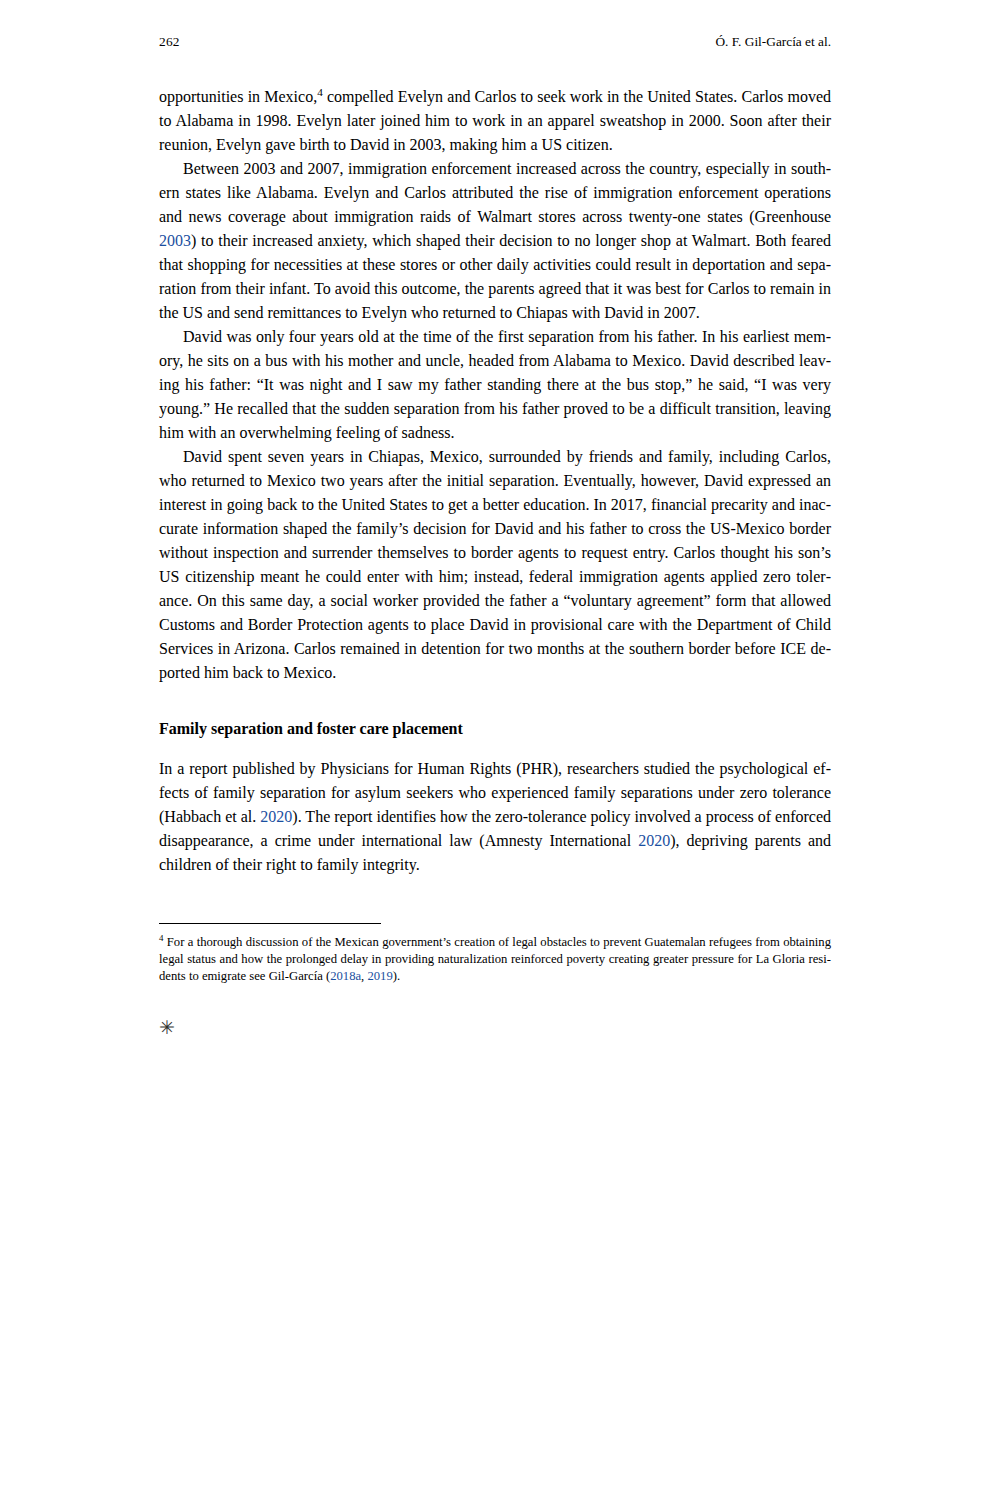262 Ó. F. Gil-García et al.
opportunities in Mexico,4 compelled Evelyn and Carlos to seek work in the United States. Carlos moved to Alabama in 1998. Evelyn later joined him to work in an apparel sweatshop in 2000. Soon after their reunion, Evelyn gave birth to David in 2003, making him a US citizen.
Between 2003 and 2007, immigration enforcement increased across the country, especially in southern states like Alabama. Evelyn and Carlos attributed the rise of immigration enforcement operations and news coverage about immigration raids of Walmart stores across twenty-one states (Greenhouse 2003) to their increased anxiety, which shaped their decision to no longer shop at Walmart. Both feared that shopping for necessities at these stores or other daily activities could result in deportation and separation from their infant. To avoid this outcome, the parents agreed that it was best for Carlos to remain in the US and send remittances to Evelyn who returned to Chiapas with David in 2007.
David was only four years old at the time of the first separation from his father. In his earliest memory, he sits on a bus with his mother and uncle, headed from Alabama to Mexico. David described leaving his father: “It was night and I saw my father standing there at the bus stop,” he said, “I was very young.” He recalled that the sudden separation from his father proved to be a difficult transition, leaving him with an overwhelming feeling of sadness.
David spent seven years in Chiapas, Mexico, surrounded by friends and family, including Carlos, who returned to Mexico two years after the initial separation. Eventually, however, David expressed an interest in going back to the United States to get a better education. In 2017, financial precarity and inaccurate information shaped the family’s decision for David and his father to cross the US-Mexico border without inspection and surrender themselves to border agents to request entry. Carlos thought his son’s US citizenship meant he could enter with him; instead, federal immigration agents applied zero tolerance. On this same day, a social worker provided the father a “voluntary agreement” form that allowed Customs and Border Protection agents to place David in provisional care with the Department of Child Services in Arizona. Carlos remained in detention for two months at the southern border before ICE deported him back to Mexico.
Family separation and foster care placement
In a report published by Physicians for Human Rights (PHR), researchers studied the psychological effects of family separation for asylum seekers who experienced family separations under zero tolerance (Habbach et al. 2020). The report identifies how the zero-tolerance policy involved a process of enforced disappearance, a crime under international law (Amnesty International 2020), depriving parents and children of their right to family integrity.
4 For a thorough discussion of the Mexican government’s creation of legal obstacles to prevent Guatemalan refugees from obtaining legal status and how the prolonged delay in providing naturalization reinforced poverty creating greater pressure for La Gloria residents to emigrate see Gil-García (2018a, 2019).
✳